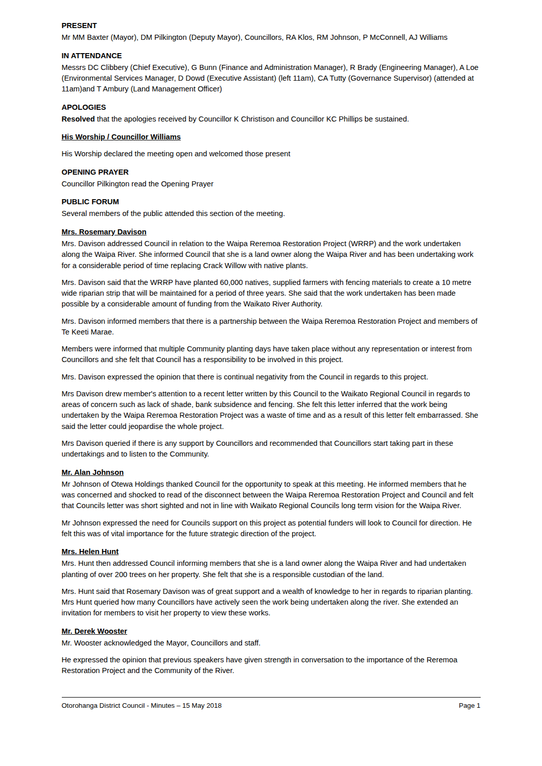Present
Mr MM Baxter (Mayor), DM Pilkington (Deputy Mayor), Councillors, RA Klos, RM Johnson, P McConnell, AJ Williams
In Attendance
Messrs DC Clibbery (Chief Executive), G Bunn (Finance and Administration Manager), R Brady (Engineering Manager), A Loe (Environmental Services Manager, D Dowd (Executive Assistant) (left 11am), CA Tutty (Governance Supervisor) (attended at 11am)and T Ambury (Land Management Officer)
Apologies
Resolved that the apologies received by Councillor K Christison and Councillor KC Phillips be sustained.
His Worship / Councillor Williams
His Worship declared the meeting open and welcomed those present
Opening Prayer
Councillor Pilkington read the Opening Prayer
Public Forum
Several members of the public attended this section of the meeting.
Mrs. Rosemary Davison
Mrs. Davison addressed Council in relation to the Waipa Reremoa Restoration Project (WRRP) and the work undertaken along the Waipa River. She informed Council that she is a land owner along the Waipa River and has been undertaking work for a considerable period of time replacing Crack Willow with native plants.
Mrs. Davison said that the WRRP have planted 60,000 natives, supplied farmers with fencing materials to create a 10 metre wide riparian strip that will be maintained for a period of three years. She said that the work undertaken has been made possible by a considerable amount of funding from the Waikato River Authority.
Mrs. Davison informed members that there is a partnership between the Waipa Reremoa Restoration Project and members of Te Keeti Marae.
Members were informed that multiple Community planting days have taken place without any representation or interest from Councillors and she felt that Council has a responsibility to be involved in this project.
Mrs. Davison expressed the opinion that there is continual negativity from the Council in regards to this project.
Mrs Davison drew member's attention to a recent letter written by this Council to the Waikato Regional Council in regards to areas of concern such as lack of shade, bank subsidence and fencing. She felt this letter inferred that the work being undertaken by the Waipa Reremoa Restoration Project was a waste of time and as a result of this letter felt embarrassed. She said the letter could jeopardise the whole project.
Mrs Davison queried if there is any support by Councillors and recommended that Councillors start taking part in these undertakings and to listen to the Community.
Mr. Alan Johnson
Mr Johnson of Otewa Holdings thanked Council for the opportunity to speak at this meeting. He informed members that he was concerned and shocked to read of the disconnect between the Waipa Reremoa Restoration Project and Council and felt that Councils letter was short sighted and not in line with Waikato Regional Councils long term vision for the Waipa River.
Mr Johnson expressed the need for Councils support on this project as potential funders will look to Council for direction. He felt this was of vital importance for the future strategic direction of the project.
Mrs. Helen Hunt
Mrs. Hunt then addressed Council informing members that she is a land owner along the Waipa River and had undertaken planting of over 200 trees on her property. She felt that she is a responsible custodian of the land.
Mrs. Hunt said that Rosemary Davison was of great support and a wealth of knowledge to her in regards to riparian planting. Mrs Hunt queried how many Councillors have actively seen the work being undertaken along the river. She extended an invitation for members to visit her property to view these works.
Mr. Derek Wooster
Mr. Wooster acknowledged the Mayor, Councillors and staff.
He expressed the opinion that previous speakers have given strength in conversation to the importance of the Reremoa Restoration Project and the Community of the River.
Otorohanga District Council - Minutes – 15 May 2018 Page 1